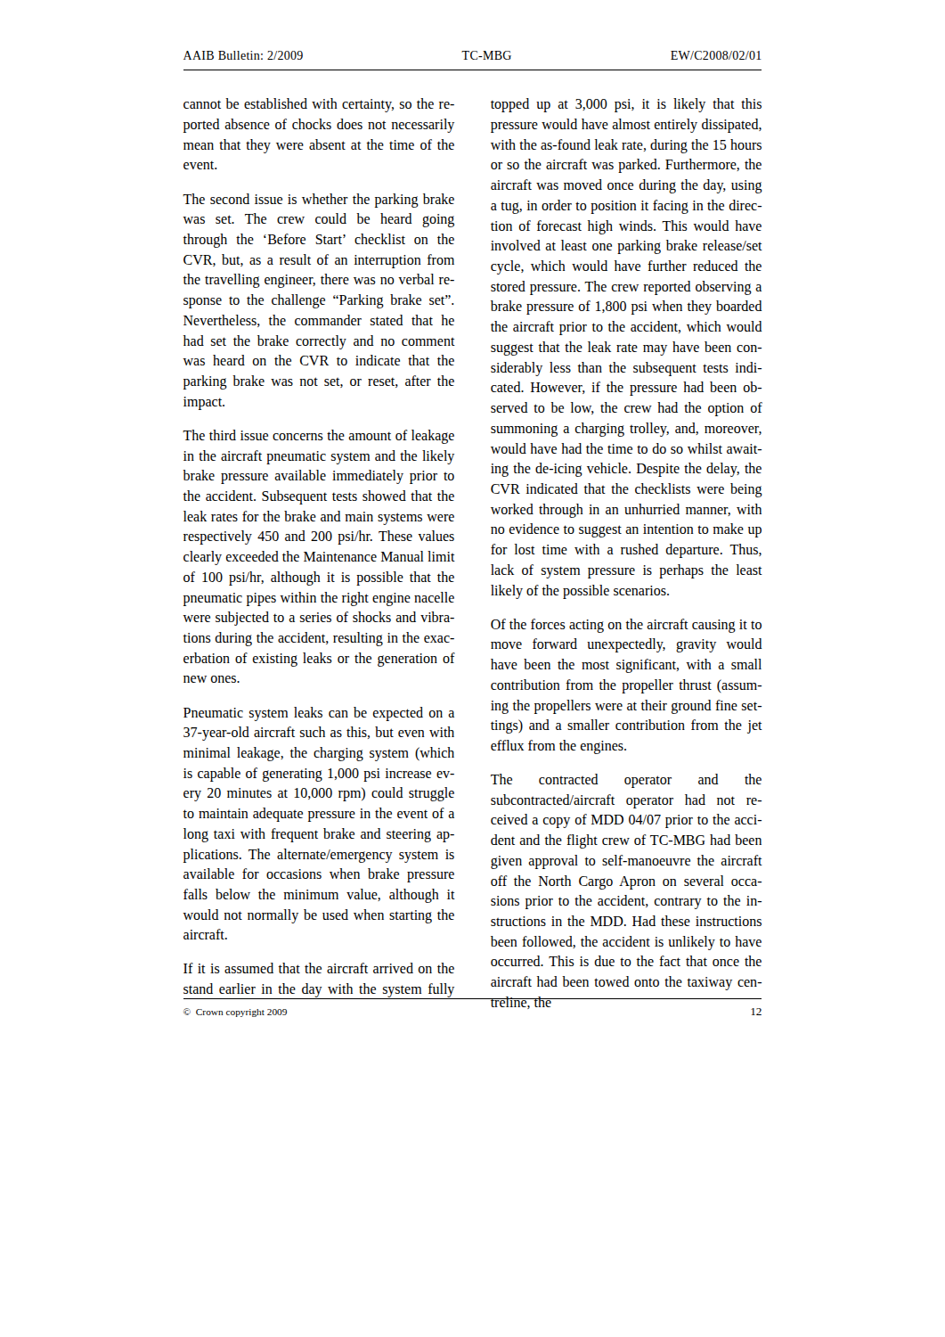AAIB Bulletin: 2/2009
TC-MBG
EW/C2008/02/01
cannot be established with certainty, so the reported absence of chocks does not necessarily mean that they were absent at the time of the event.
The second issue is whether the parking brake was set. The crew could be heard going through the ‘Before Start’ checklist on the CVR, but, as a result of an interruption from the travelling engineer, there was no verbal response to the challenge “Parking brake set”. Nevertheless, the commander stated that he had set the brake correctly and no comment was heard on the CVR to indicate that the parking brake was not set, or reset, after the impact.
The third issue concerns the amount of leakage in the aircraft pneumatic system and the likely brake pressure available immediately prior to the accident. Subsequent tests showed that the leak rates for the brake and main systems were respectively 450 and 200 psi/hr. These values clearly exceeded the Maintenance Manual limit of 100 psi/hr, although it is possible that the pneumatic pipes within the right engine nacelle were subjected to a series of shocks and vibrations during the accident, resulting in the exacerbation of existing leaks or the generation of new ones.
Pneumatic system leaks can be expected on a 37-year-old aircraft such as this, but even with minimal leakage, the charging system (which is capable of generating 1,000 psi increase every 20 minutes at 10,000 rpm) could struggle to maintain adequate pressure in the event of a long taxi with frequent brake and steering applications. The alternate/emergency system is available for occasions when brake pressure falls below the minimum value, although it would not normally be used when starting the aircraft.
If it is assumed that the aircraft arrived on the stand earlier in the day with the system fully topped up at 3,000 psi, it is likely that this pressure would have almost entirely dissipated, with the as-found leak rate, during the 15 hours or so the aircraft was parked. Furthermore, the aircraft was moved once during the day, using a tug, in order to position it facing in the direction of forecast high winds. This would have involved at least one parking brake release/set cycle, which would have further reduced the stored pressure. The crew reported observing a brake pressure of 1,800 psi when they boarded the aircraft prior to the accident, which would suggest that the leak rate may have been considerably less than the subsequent tests indicated. However, if the pressure had been observed to be low, the crew had the option of summoning a charging trolley, and, moreover, would have had the time to do so whilst awaiting the de-icing vehicle. Despite the delay, the CVR indicated that the checklists were being worked through in an unhurried manner, with no evidence to suggest an intention to make up for lost time with a rushed departure. Thus, lack of system pressure is perhaps the least likely of the possible scenarios.
Of the forces acting on the aircraft causing it to move forward unexpectedly, gravity would have been the most significant, with a small contribution from the propeller thrust (assuming the propellers were at their ground fine settings) and a smaller contribution from the jet efflux from the engines.
The contracted operator and the subcontracted/aircraft operator had not received a copy of MDD 04/07 prior to the accident and the flight crew of TC-MBG had been given approval to self-manoeuvre the aircraft off the North Cargo Apron on several occasions prior to the accident, contrary to the instructions in the MDD. Had these instructions been followed, the accident is unlikely to have occurred. This is due to the fact that once the aircraft had been towed onto the taxiway centreline, the
© Crown copyright 2009
12